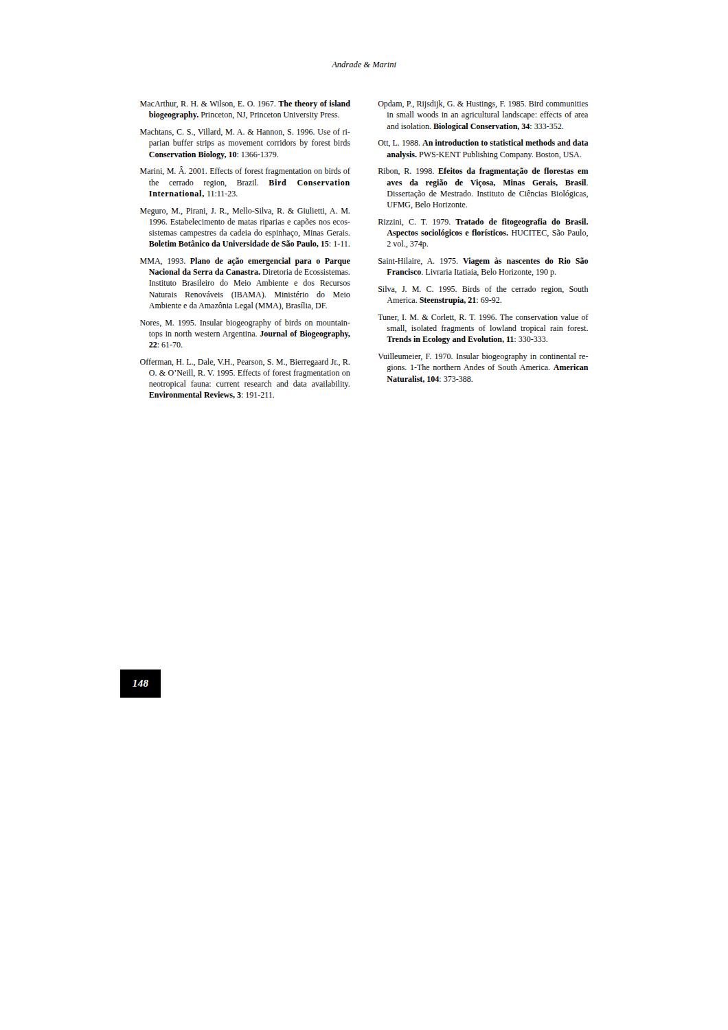Andrade & Marini
MacArthur, R. H. & Wilson, E. O. 1967. The theory of island biogeography. Princeton, NJ, Princeton University Press.
Machtans, C. S., Villard, M. A. & Hannon, S. 1996. Use of riparian buffer strips as movement corridors by forest birds Conservation Biology, 10: 1366-1379.
Marini, M. Â. 2001. Effects of forest fragmentation on birds of the cerrado region, Brazil. Bird Conservation International, 11:11-23.
Meguro, M., Pirani, J. R., Mello-Silva, R. & Giulietti, A. M. 1996. Estabelecimento de matas riparias e capões nos ecossistemas campestres da cadeia do espinhaço, Minas Gerais. Boletim Botânico da Universidade de São Paulo, 15: 1-11.
MMA, 1993. Plano de ação emergencial para o Parque Nacional da Serra da Canastra. Diretoria de Ecossistemas. Instituto Brasileiro do Meio Ambiente e dos Recursos Naturais Renováveis (IBAMA). Ministério do Meio Ambiente e da Amazônia Legal (MMA), Brasília, DF.
Nores, M. 1995. Insular biogeography of birds on mountaintops in north western Argentina. Journal of Biogeography, 22: 61-70.
Offerman, H. L., Dale, V.H., Pearson, S. M., Bierregaard Jr., R. O. & O’Neill, R. V. 1995. Effects of forest fragmentation on neotropical fauna: current research and data availability. Environmental Reviews, 3: 191-211.
Opdam, P., Rijsdijk, G. & Hustings, F. 1985. Bird communities in small woods in an agricultural landscape: effects of area and isolation. Biological Conservation, 34: 333-352.
Ott, L. 1988. An introduction to statistical methods and data analysis. PWS-KENT Publishing Company. Boston, USA.
Ribon, R. 1998. Efeitos da fragmentação de florestas em aves da região de Viçosa, Minas Gerais, Brasil. Dissertação de Mestrado. Instituto de Ciências Biológicas, UFMG, Belo Horizonte.
Rizzini, C. T. 1979. Tratado de fitogeografia do Brasil. Aspectos sociológicos e florísticos. HUCITEC, São Paulo, 2 vol., 374p.
Saint-Hilaire, A. 1975. Viagem às nascentes do Rio São Francisco. Livraria Itatiaia, Belo Horizonte, 190 p.
Silva, J. M. C. 1995. Birds of the cerrado region, South America. Steenstrupia, 21: 69-92.
Tuner, I. M. & Corlett, R. T. 1996. The conservation value of small, isolated fragments of lowland tropical rain forest. Trends in Ecology and Evolution, 11: 330-333.
Vuilleumeier, F. 1970. Insular biogeography in continental regions. 1-The northern Andes of South America. American Naturalist, 104: 373-388.
148